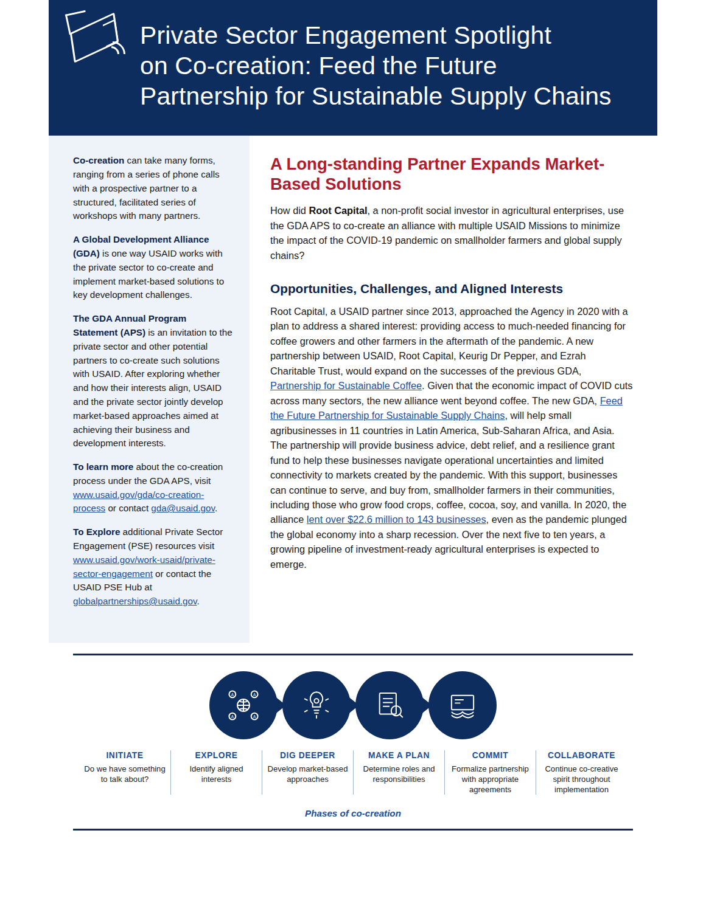Private Sector Engagement Spotlight
on Co-creation: Feed the Future
Partnership for Sustainable Supply Chains
Co-creation can take many forms, ranging from a series of phone calls with a prospective partner to a structured, facilitated series of workshops with many partners.
A Global Development Alliance (GDA) is one way USAID works with the private sector to co-create and implement market-based solutions to key development challenges.
The GDA Annual Program Statement (APS) is an invitation to the private sector and other potential partners to co-create such solutions with USAID. After exploring whether and how their interests align, USAID and the private sector jointly develop market-based approaches aimed at achieving their business and development interests.
To learn more about the co-creation process under the GDA APS, visit www.usaid.gov/gda/co-creation-process or contact gda@usaid.gov.
To Explore additional Private Sector Engagement (PSE) resources visit www.usaid.gov/work-usaid/private-sector-engagement or contact the USAID PSE Hub at globalpartnerships@usaid.gov.
A Long-standing Partner Expands Market-Based Solutions
How did Root Capital, a non-profit social investor in agricultural enterprises, use the GDA APS to co-create an alliance with multiple USAID Missions to minimize the impact of the COVID-19 pandemic on smallholder farmers and global supply chains?
Opportunities, Challenges, and Aligned Interests
Root Capital, a USAID partner since 2013, approached the Agency in 2020 with a plan to address a shared interest: providing access to much-needed financing for coffee growers and other farmers in the aftermath of the pandemic. A new partnership between USAID, Root Capital, Keurig Dr Pepper, and Ezrah Charitable Trust, would expand on the successes of the previous GDA, Partnership for Sustainable Coffee. Given that the economic impact of COVID cuts across many sectors, the new alliance went beyond coffee. The new GDA, Feed the Future Partnership for Sustainable Supply Chains, will help small agribusinesses in 11 countries in Latin America, Sub-Saharan Africa, and Asia. The partnership will provide business advice, debt relief, and a resilience grant fund to help these businesses navigate operational uncertainties and limited connectivity to markets created by the pandemic. With this support, businesses can continue to serve, and buy from, smallholder farmers in their communities, including those who grow food crops, coffee, cocoa, soy, and vanilla. In 2020, the alliance lent over $22.6 million to 143 businesses, even as the pandemic plunged the global economy into a sharp recession. Over the next five to ten years, a growing pipeline of investment-ready agricultural enterprises is expected to emerge.
A A A A
INITIATEDo we have something to talk about?
EXPLOREIdentify aligned interests
DIG DEEPERDevelop market-based approaches
MAKE A PLANDetermine roles and responsibilities
COMMITFormalize partnership with appropriate agreements
COLLABORATEContinue co-creative spirit throughout implementation
Phases of co-creation